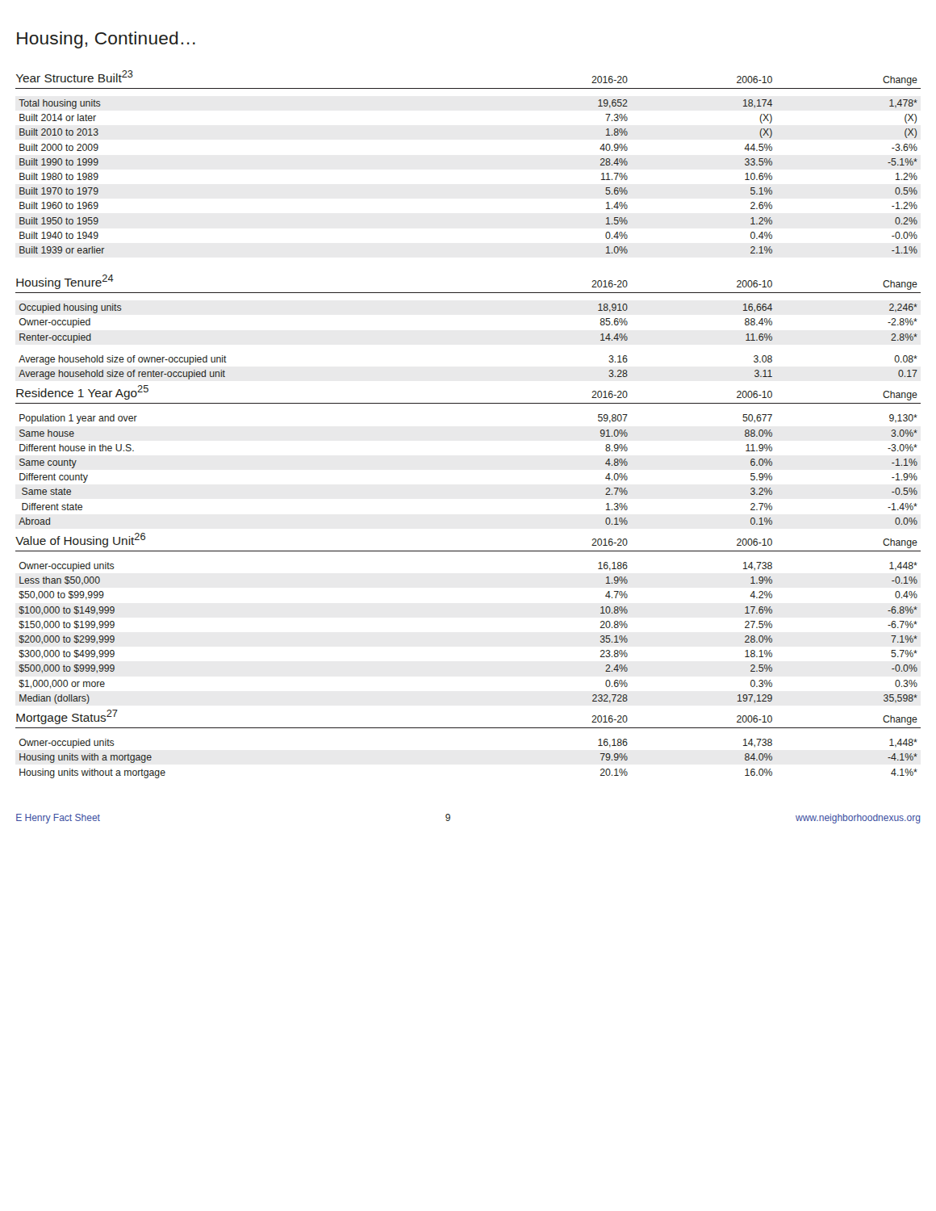Housing, Continued…
| Year Structure Built 23 | 2016-20 | 2006-10 | Change |
| --- | --- | --- | --- |
| Total housing units | 19,652 | 18,174 | 1,478* |
| Built 2014 or later | 7.3% | (X) | (X) |
| Built 2010 to 2013 | 1.8% | (X) | (X) |
| Built 2000 to 2009 | 40.9% | 44.5% | -3.6% |
| Built 1990 to 1999 | 28.4% | 33.5% | -5.1%* |
| Built 1980 to 1989 | 11.7% | 10.6% | 1.2% |
| Built 1970 to 1979 | 5.6% | 5.1% | 0.5% |
| Built 1960 to 1969 | 1.4% | 2.6% | -1.2% |
| Built 1950 to 1959 | 1.5% | 1.2% | 0.2% |
| Built 1940 to 1949 | 0.4% | 0.4% | -0.0% |
| Built 1939 or earlier | 1.0% | 2.1% | -1.1% |
| Housing Tenure 24 | 2016-20 | 2006-10 | Change |
| Occupied housing units | 18,910 | 16,664 | 2,246* |
| Owner-occupied | 85.6% | 88.4% | -2.8%* |
| Renter-occupied | 14.4% | 11.6% | 2.8%* |
| Average household size of owner-occupied unit | 3.16 | 3.08 | 0.08* |
| Average household size of renter-occupied unit | 3.28 | 3.11 | 0.17 |
| Residence 1 Year Ago 25 | 2016-20 | 2006-10 | Change |
| Population 1 year and over | 59,807 | 50,677 | 9,130* |
| Same house | 91.0% | 88.0% | 3.0%* |
| Different house in the U.S. | 8.9% | 11.9% | -3.0%* |
| Same county | 4.8% | 6.0% | -1.1% |
| Different county | 4.0% | 5.9% | -1.9% |
| Same state | 2.7% | 3.2% | -0.5% |
| Different state | 1.3% | 2.7% | -1.4%* |
| Abroad | 0.1% | 0.1% | 0.0% |
| Value of Housing Unit 26 | 2016-20 | 2006-10 | Change |
| Owner-occupied units | 16,186 | 14,738 | 1,448* |
| Less than $50,000 | 1.9% | 1.9% | -0.1% |
| $50,000 to $99,999 | 4.7% | 4.2% | 0.4% |
| $100,000 to $149,999 | 10.8% | 17.6% | -6.8%* |
| $150,000 to $199,999 | 20.8% | 27.5% | -6.7%* |
| $200,000 to $299,999 | 35.1% | 28.0% | 7.1%* |
| $300,000 to $499,999 | 23.8% | 18.1% | 5.7%* |
| $500,000 to $999,999 | 2.4% | 2.5% | -0.0% |
| $1,000,000 or more | 0.6% | 0.3% | 0.3% |
| Median (dollars) | 232,728 | 197,129 | 35,598* |
| Mortgage Status 27 | 2016-20 | 2006-10 | Change |
| Owner-occupied units | 16,186 | 14,738 | 1,448* |
| Housing units with a mortgage | 79.9% | 84.0% | -4.1%* |
| Housing units without a mortgage | 20.1% | 16.0% | 4.1%* |
E Henry Fact Sheet 9 www.neighborhoodnexus.org